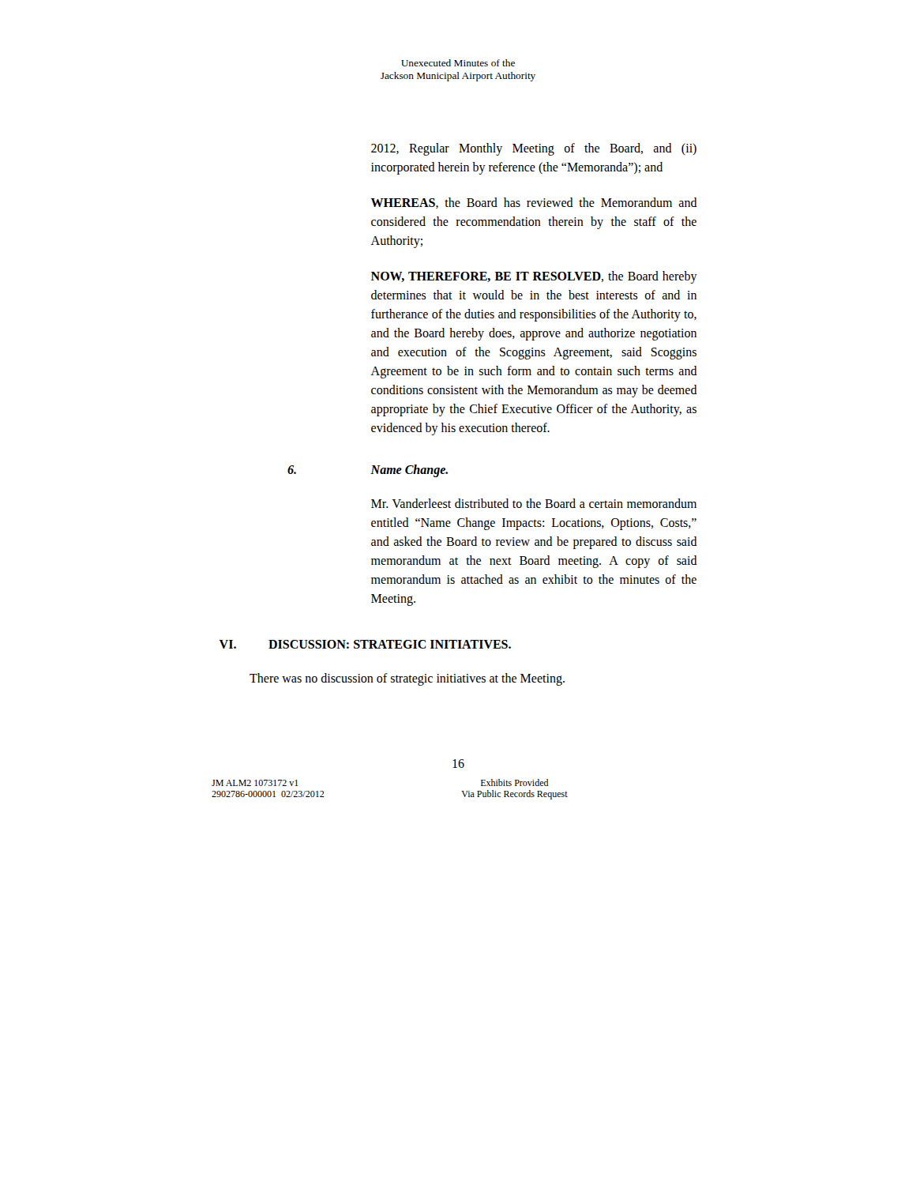Unexecuted Minutes of the
Jackson Municipal Airport Authority
2012, Regular Monthly Meeting of the Board, and (ii) incorporated herein by reference (the “Memoranda”); and
WHEREAS, the Board has reviewed the Memorandum and considered the recommendation therein by the staff of the Authority;
NOW, THEREFORE, BE IT RESOLVED, the Board hereby determines that it would be in the best interests of and in furtherance of the duties and responsibilities of the Authority to, and the Board hereby does, approve and authorize negotiation and execution of the Scoggins Agreement, said Scoggins Agreement to be in such form and to contain such terms and conditions consistent with the Memorandum as may be deemed appropriate by the Chief Executive Officer of the Authority, as evidenced by his execution thereof.
6. Name Change.
Mr. Vanderleest distributed to the Board a certain memorandum entitled “Name Change Impacts: Locations, Options, Costs,” and asked the Board to review and be prepared to discuss said memorandum at the next Board meeting. A copy of said memorandum is attached as an exhibit to the minutes of the Meeting.
VI. DISCUSSION: STRATEGIC INITIATIVES.
There was no discussion of strategic initiatives at the Meeting.
16
JM ALM2 1073172 v1
2902786-000001 02/23/2012
Exhibits Provided
Via Public Records Request